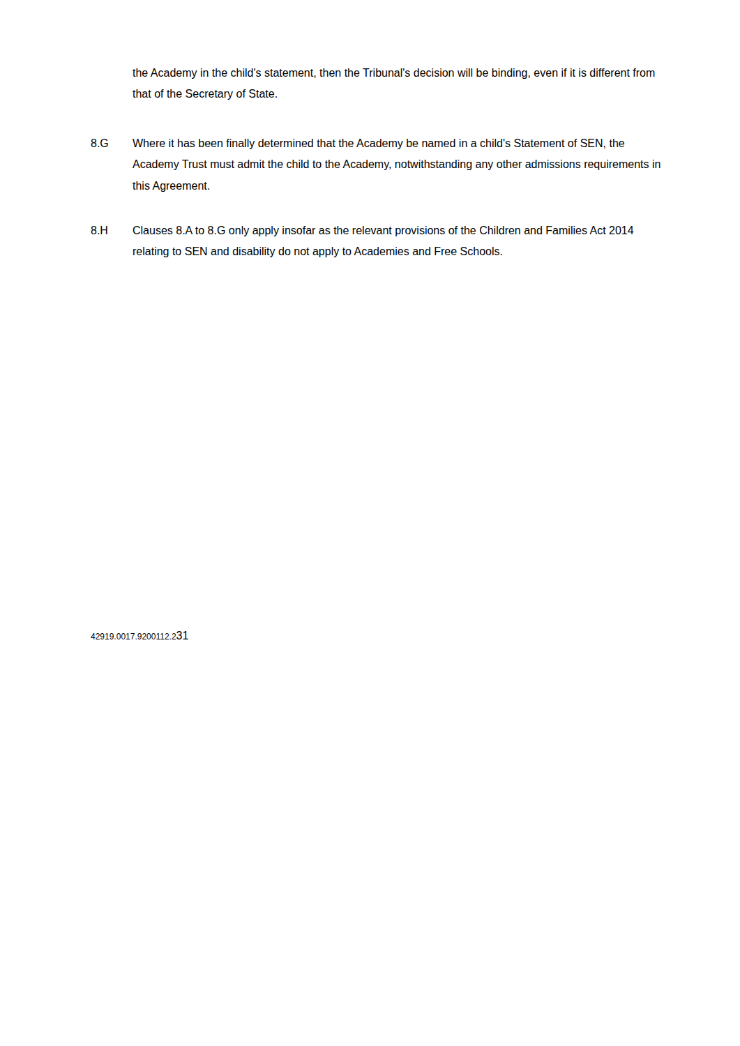the Academy in the child's statement, then the Tribunal's decision will be binding, even if it is different from that of the Secretary of State.
8.G
Where it has been finally determined that the Academy be named in a child's Statement of SEN, the Academy Trust must admit the child to the Academy, notwithstanding any other admissions requirements in this Agreement.
8.H
Clauses 8.A to 8.G only apply insofar as the relevant provisions of the Children and Families Act 2014 relating to SEN and disability do not apply to Academies and Free Schools.
42919.0017.9200112.231